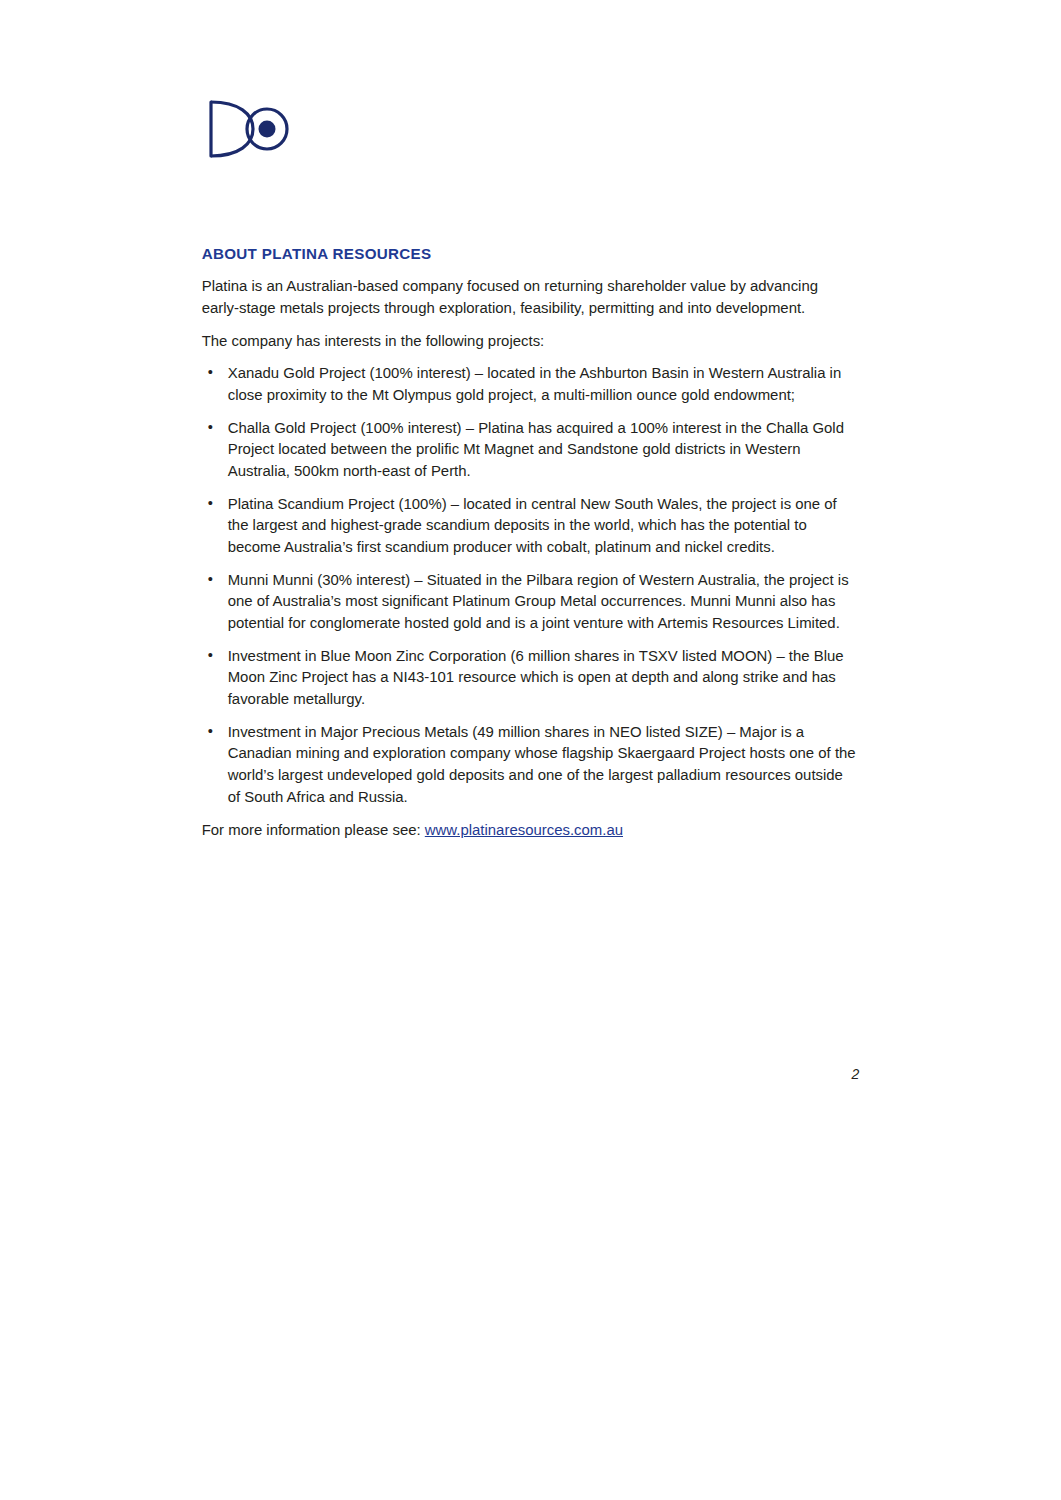About Platina Resources
Platina is an Australian-based company focused on returning shareholder value by advancing early-stage metals projects through exploration, feasibility, permitting and into development.
The company has interests in the following projects:
Xanadu Gold Project (100% interest) – located in the Ashburton Basin in Western Australia in close proximity to the Mt Olympus gold project, a multi-million ounce gold endowment;
Challa Gold Project (100% interest) – Platina has acquired a 100% interest in the Challa Gold Project located between the prolific Mt Magnet and Sandstone gold districts in Western Australia, 500km north-east of Perth.
Platina Scandium Project (100%) – located in central New South Wales, the project is one of the largest and highest-grade scandium deposits in the world, which has the potential to become Australia’s first scandium producer with cobalt, platinum and nickel credits.
Munni Munni (30% interest) – Situated in the Pilbara region of Western Australia, the project is one of Australia’s most significant Platinum Group Metal occurrences. Munni Munni also has potential for conglomerate hosted gold and is a joint venture with Artemis Resources Limited.
Investment in Blue Moon Zinc Corporation (6 million shares in TSXV listed MOON) – the Blue Moon Zinc Project has a NI43-101 resource which is open at depth and along strike and has favorable metallurgy.
Investment in Major Precious Metals (49 million shares in NEO listed SIZE) – Major is a Canadian mining and exploration company whose flagship Skaergaard Project hosts one of the world’s largest undeveloped gold deposits and one of the largest palladium resources outside of South Africa and Russia.
For more information please see: www.platinaresources.com.au
2